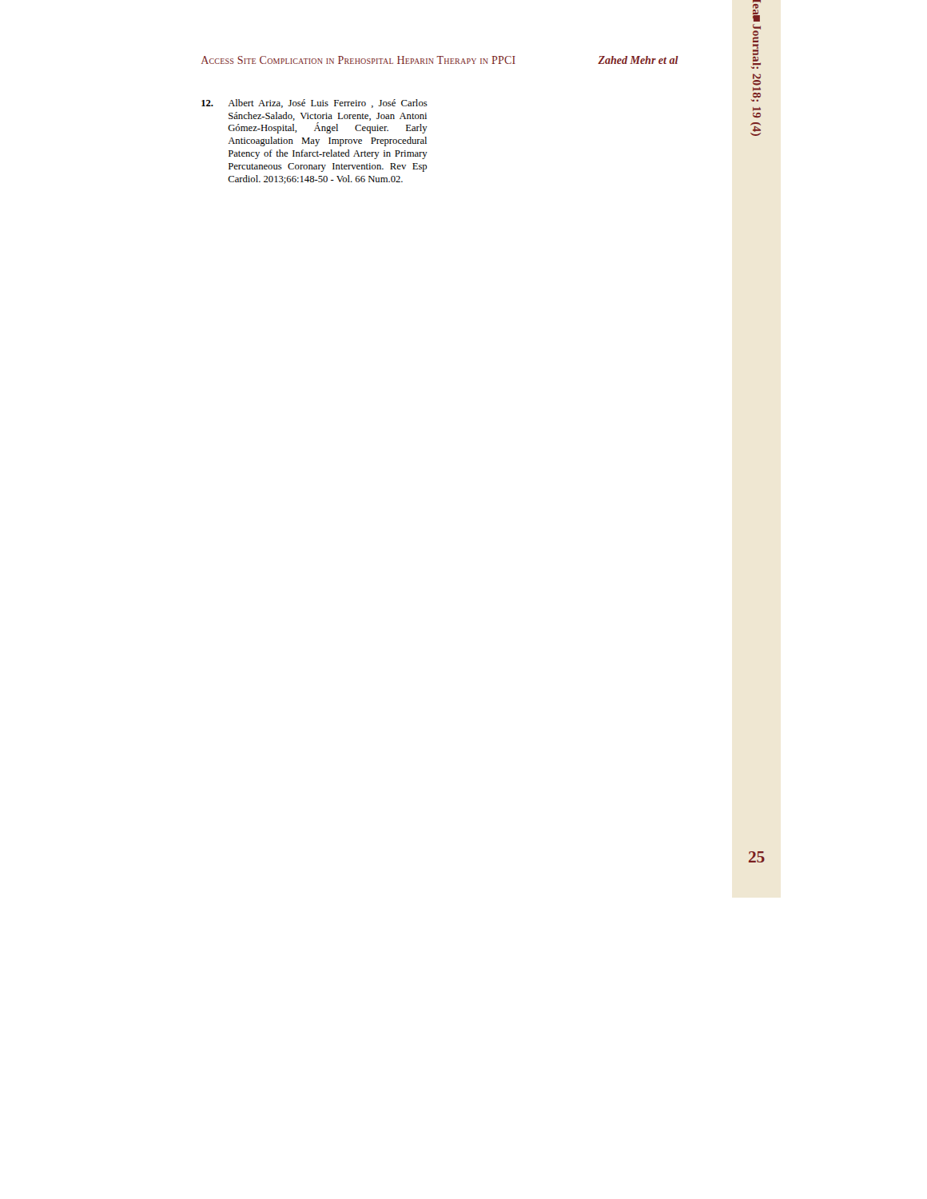Iranian Hear Journal; 2018; 19 (4)
25
Access Site Complication in Prehospital Heparin Therapy in PPCI
Zahed Mehr et al
12. Albert Ariza, José Luis Ferreiro , José Carlos Sánchez-Salado, Victoria Lorente, Joan Antoni Gómez-Hospital, Ángel Cequier. Early Anticoagulation May Improve Preprocedural Patency of the Infarct-related Artery in Primary Percutaneous Coronary Intervention. Rev Esp Cardiol. 2013;66:148-50 - Vol. 66 Num.02.